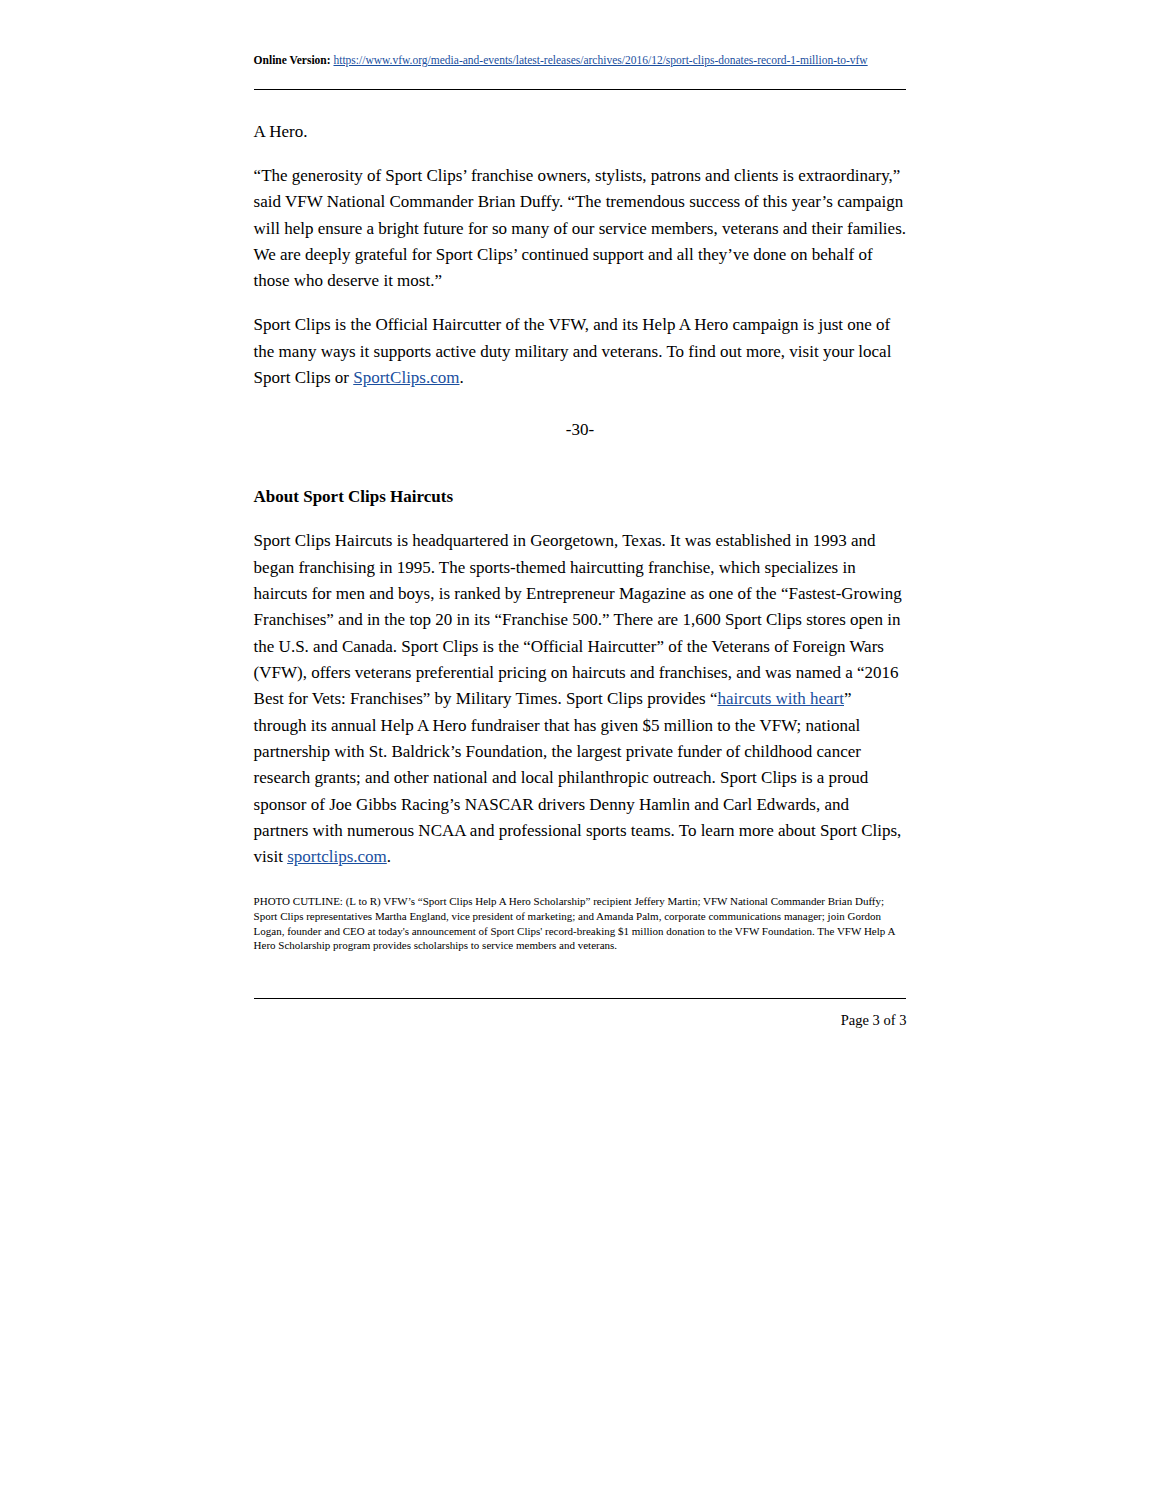Online Version: https://www.vfw.org/media-and-events/latest-releases/archives/2016/12/sport-clips-donates-record-1-million-to-vfw
A Hero.
“The generosity of Sport Clips’ franchise owners, stylists, patrons and clients is extraordinary,” said VFW National Commander Brian Duffy. “The tremendous success of this year’s campaign will help ensure a bright future for so many of our service members, veterans and their families. We are deeply grateful for Sport Clips’ continued support and all they’ve done on behalf of those who deserve it most.”
Sport Clips is the Official Haircutter of the VFW, and its Help A Hero campaign is just one of the many ways it supports active duty military and veterans. To find out more, visit your local Sport Clips or SportClips.com.
-30-
About Sport Clips Haircuts
Sport Clips Haircuts is headquartered in Georgetown, Texas. It was established in 1993 and began franchising in 1995. The sports-themed haircutting franchise, which specializes in haircuts for men and boys, is ranked by Entrepreneur Magazine as one of the “Fastest-Growing Franchises” and in the top 20 in its “Franchise 500.” There are 1,600 Sport Clips stores open in the U.S. and Canada. Sport Clips is the “Official Haircutter” of the Veterans of Foreign Wars (VFW), offers veterans preferential pricing on haircuts and franchises, and was named a “2016 Best for Vets: Franchises” by Military Times. Sport Clips provides “haircuts with heart” through its annual Help A Hero fundraiser that has given $5 million to the VFW; national partnership with St. Baldrick’s Foundation, the largest private funder of childhood cancer research grants; and other national and local philanthropic outreach. Sport Clips is a proud sponsor of Joe Gibbs Racing’s NASCAR drivers Denny Hamlin and Carl Edwards, and partners with numerous NCAA and professional sports teams. To learn more about Sport Clips, visit sportclips.com.
PHOTO CUTLINE: (L to R) VFW’s “Sport Clips Help A Hero Scholarship” recipient Jeffery Martin; VFW National Commander Brian Duffy; Sport Clips representatives Martha England, vice president of marketing; and Amanda Palm, corporate communications manager; join Gordon Logan, founder and CEO at today's announcement of Sport Clips' record-breaking $1 million donation to the VFW Foundation. The VFW Help A Hero Scholarship program provides scholarships to service members and veterans.
Page 3 of 3